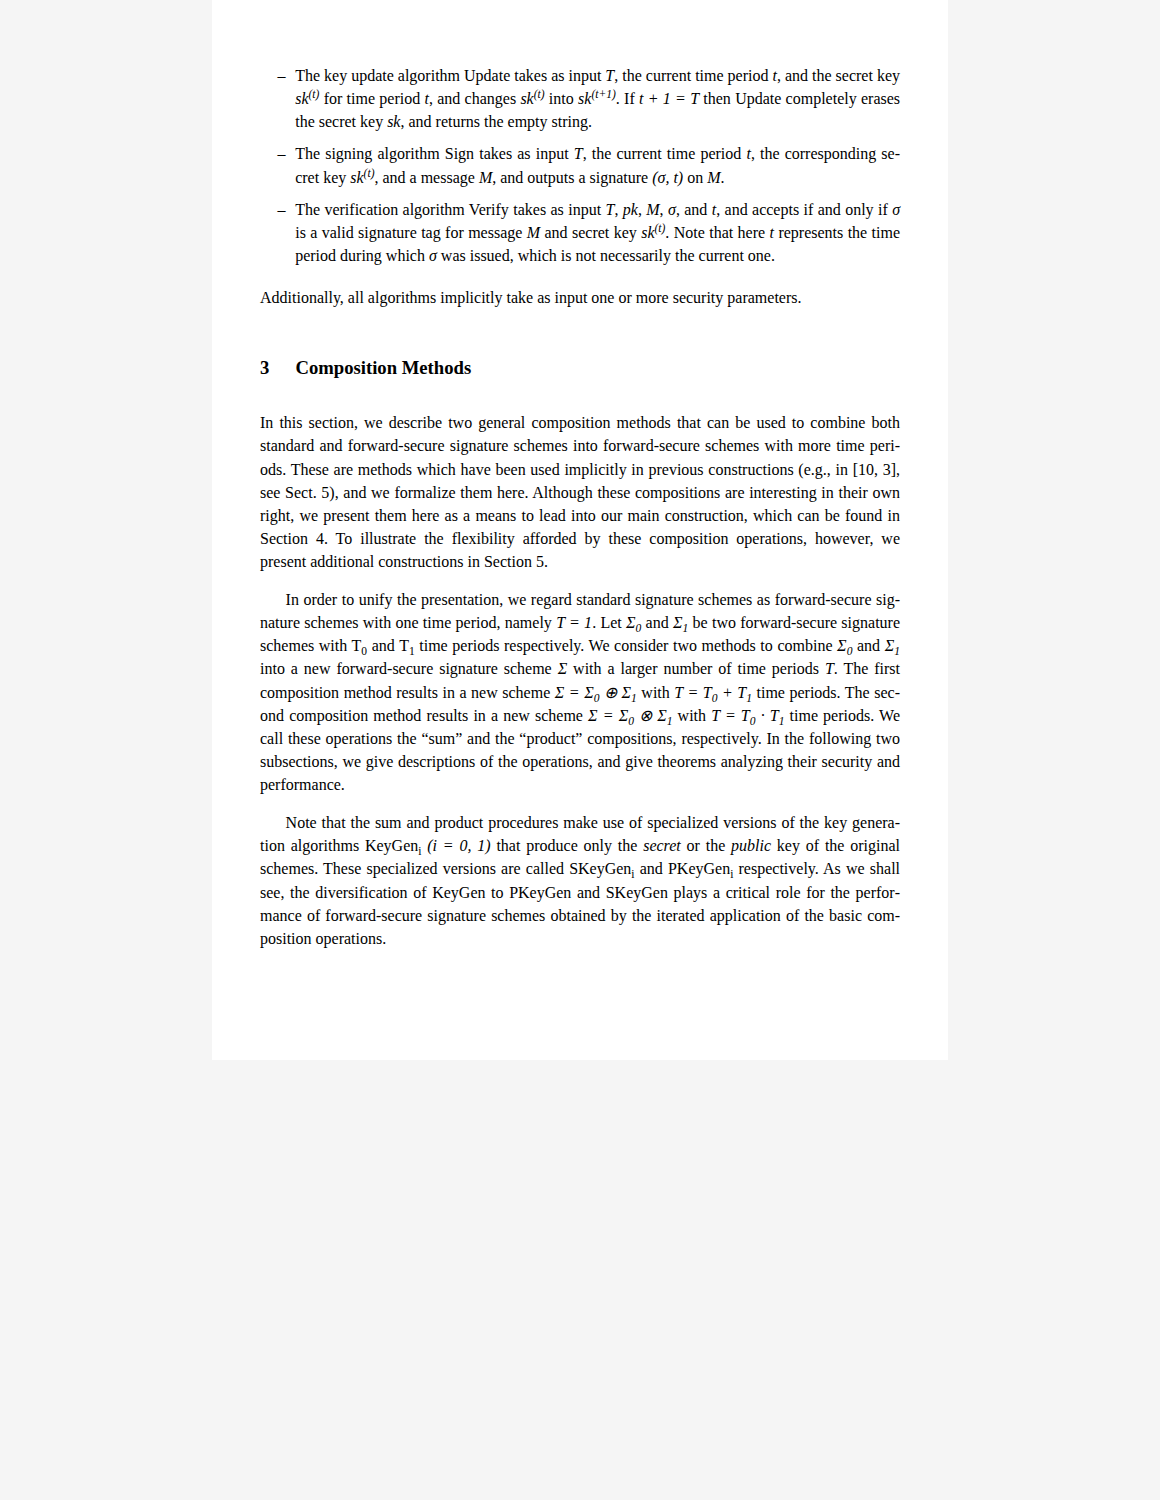The key update algorithm Update takes as input T, the current time period t, and the secret key sk(t) for time period t, and changes sk(t) into sk(t+1). If t + 1 = T then Update completely erases the secret key sk, and returns the empty string.
The signing algorithm Sign takes as input T, the current time period t, the corresponding secret key sk(t), and a message M, and outputs a signature (σ, t) on M.
The verification algorithm Verify takes as input T, pk, M, σ, and t, and accepts if and only if σ is a valid signature tag for message M and secret key sk(t). Note that here t represents the time period during which σ was issued, which is not necessarily the current one.
Additionally, all algorithms implicitly take as input one or more security parameters.
3 Composition Methods
In this section, we describe two general composition methods that can be used to combine both standard and forward-secure signature schemes into forward-secure schemes with more time periods. These are methods which have been used implicitly in previous constructions (e.g., in [10, 3], see Sect. 5), and we formalize them here. Although these compositions are interesting in their own right, we present them here as a means to lead into our main construction, which can be found in Section 4. To illustrate the flexibility afforded by these composition operations, however, we present additional constructions in Section 5.
In order to unify the presentation, we regard standard signature schemes as forward-secure signature schemes with one time period, namely T = 1. Let Σ0 and Σ1 be two forward-secure signature schemes with T0 and T1 time periods respectively. We consider two methods to combine Σ0 and Σ1 into a new forward-secure signature scheme Σ with a larger number of time periods T. The first composition method results in a new scheme Σ = Σ0 ⊕ Σ1 with T = T0 + T1 time periods. The second composition method results in a new scheme Σ = Σ0 ⊗ Σ1 with T = T0 · T1 time periods. We call these operations the “sum” and the “product” compositions, respectively. In the following two subsections, we give descriptions of the operations, and give theorems analyzing their security and performance.
Note that the sum and product procedures make use of specialized versions of the key generation algorithms KeyGeni (i = 0, 1) that produce only the secret or the public key of the original schemes. These specialized versions are called SKeyGeni and PKeyGeni respectively. As we shall see, the diversification of KeyGen to PKeyGen and SKeyGen plays a critical role for the performance of forward-secure signature schemes obtained by the iterated application of the basic composition operations.